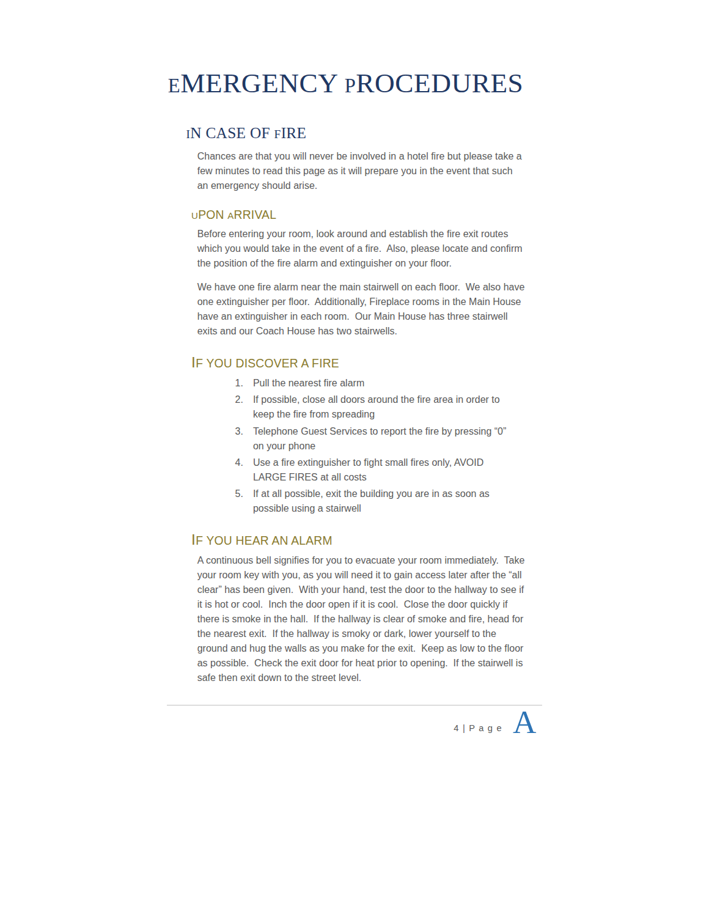EMERGENCY PROCEDURES
IN CASE OF FIRE
Chances are that you will never be involved in a hotel fire but please take a few minutes to read this page as it will prepare you in the event that such an emergency should arise.
UPON ARRIVAL
Before entering your room, look around and establish the fire exit routes which you would take in the event of a fire. Also, please locate and confirm the position of the fire alarm and extinguisher on your floor.
We have one fire alarm near the main stairwell on each floor. We also have one extinguisher per floor. Additionally, Fireplace rooms in the Main House have an extinguisher in each room. Our Main House has three stairwell exits and our Coach House has two stairwells.
IF YOU DISCOVER A FIRE
Pull the nearest fire alarm
If possible, close all doors around the fire area in order to keep the fire from spreading
Telephone Guest Services to report the fire by pressing “0” on your phone
Use a fire extinguisher to fight small fires only, AVOID LARGE FIRES at all costs
If at all possible, exit the building you are in as soon as possible using a stairwell
IF YOU HEAR AN ALARM
A continuous bell signifies for you to evacuate your room immediately. Take your room key with you, as you will need it to gain access later after the “all clear” has been given. With your hand, test the door to the hallway to see if it is hot or cool. Inch the door open if it is cool. Close the door quickly if there is smoke in the hall. If the hallway is clear of smoke and fire, head for the nearest exit. If the hallway is smoky or dark, lower yourself to the ground and hug the walls as you make for the exit. Keep as low to the floor as possible. Check the exit door for heat prior to opening. If the stairwell is safe then exit down to the street level.
4 | P a g e
A